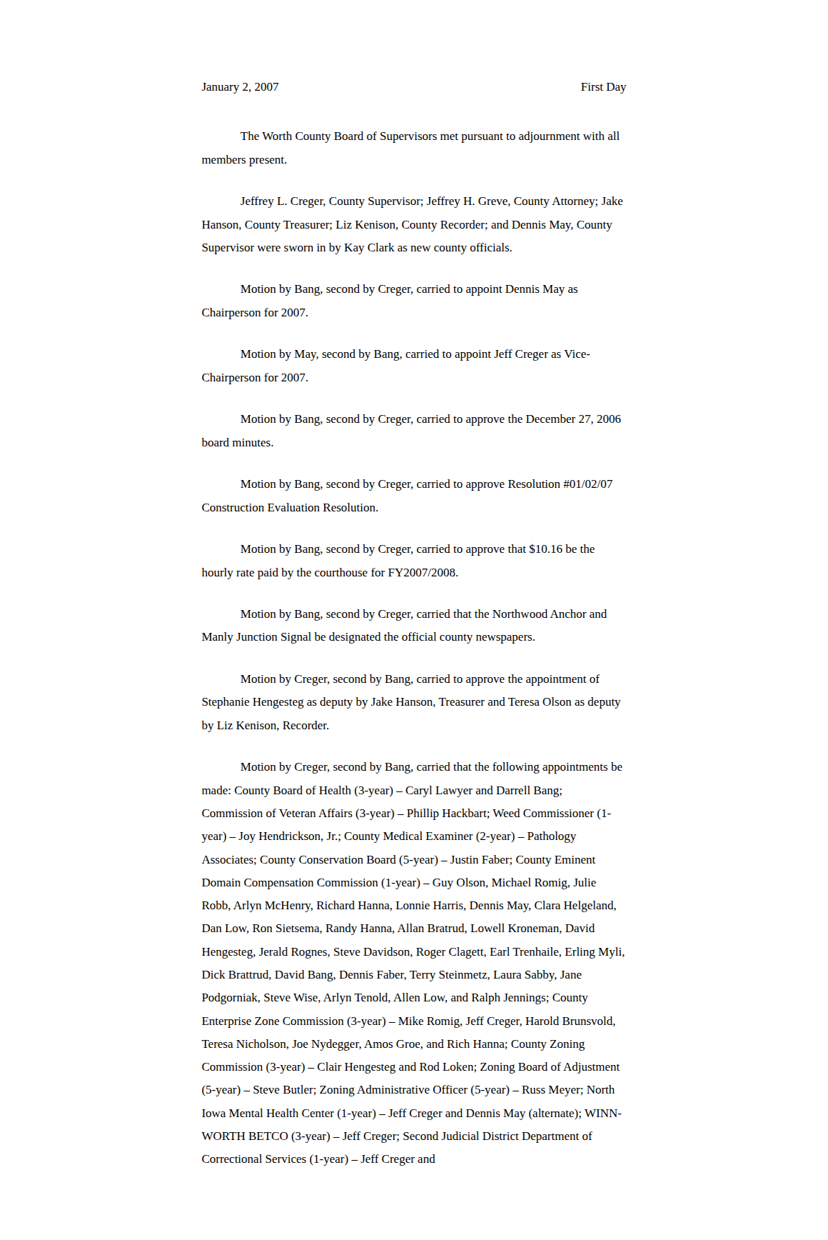January 2, 2007
First Day
The Worth County Board of Supervisors met pursuant to adjournment with all members present.
Jeffrey L. Creger, County Supervisor; Jeffrey H. Greve, County Attorney; Jake Hanson, County Treasurer; Liz Kenison, County Recorder; and Dennis May, County Supervisor were sworn in by Kay Clark as new county officials.
Motion by Bang, second by Creger, carried to appoint Dennis May as Chairperson for 2007.
Motion by May, second by Bang, carried to appoint Jeff Creger as Vice-Chairperson for 2007.
Motion by Bang, second by Creger, carried to approve the December 27, 2006 board minutes.
Motion by Bang, second by Creger, carried to approve Resolution #01/02/07 Construction Evaluation Resolution.
Motion by Bang, second by Creger, carried to approve that $10.16 be the hourly rate paid by the courthouse for FY2007/2008.
Motion by Bang, second by Creger, carried that the Northwood Anchor and Manly Junction Signal be designated the official county newspapers.
Motion by Creger, second by Bang, carried to approve the appointment of Stephanie Hengesteg as deputy by Jake Hanson, Treasurer and Teresa Olson as deputy by Liz Kenison, Recorder.
Motion by Creger, second by Bang, carried that the following appointments be made: County Board of Health (3-year) – Caryl Lawyer and Darrell Bang; Commission of Veteran Affairs (3-year) – Phillip Hackbart; Weed Commissioner (1-year) – Joy Hendrickson, Jr.; County Medical Examiner (2-year) – Pathology Associates; County Conservation Board (5-year) – Justin Faber; County Eminent Domain Compensation Commission (1-year) – Guy Olson, Michael Romig, Julie Robb, Arlyn McHenry, Richard Hanna, Lonnie Harris, Dennis May, Clara Helgeland, Dan Low, Ron Sietsema, Randy Hanna, Allan Bratrud, Lowell Kroneman, David Hengesteg, Jerald Rognes, Steve Davidson, Roger Clagett, Earl Trenhaile, Erling Myli, Dick Brattrud, David Bang, Dennis Faber, Terry Steinmetz, Laura Sabby, Jane Podgorniak, Steve Wise, Arlyn Tenold, Allen Low, and Ralph Jennings; County Enterprise Zone Commission (3-year) – Mike Romig, Jeff Creger, Harold Brunsvold, Teresa Nicholson, Joe Nydegger, Amos Groe, and Rich Hanna; County Zoning Commission (3-year) – Clair Hengesteg and Rod Loken; Zoning Board of Adjustment (5-year) – Steve Butler; Zoning Administrative Officer (5-year) – Russ Meyer; North Iowa Mental Health Center (1-year) – Jeff Creger and Dennis May (alternate); WINN-WORTH BETCO (3-year) – Jeff Creger; Second Judicial District Department of Correctional Services (1-year) – Jeff Creger and